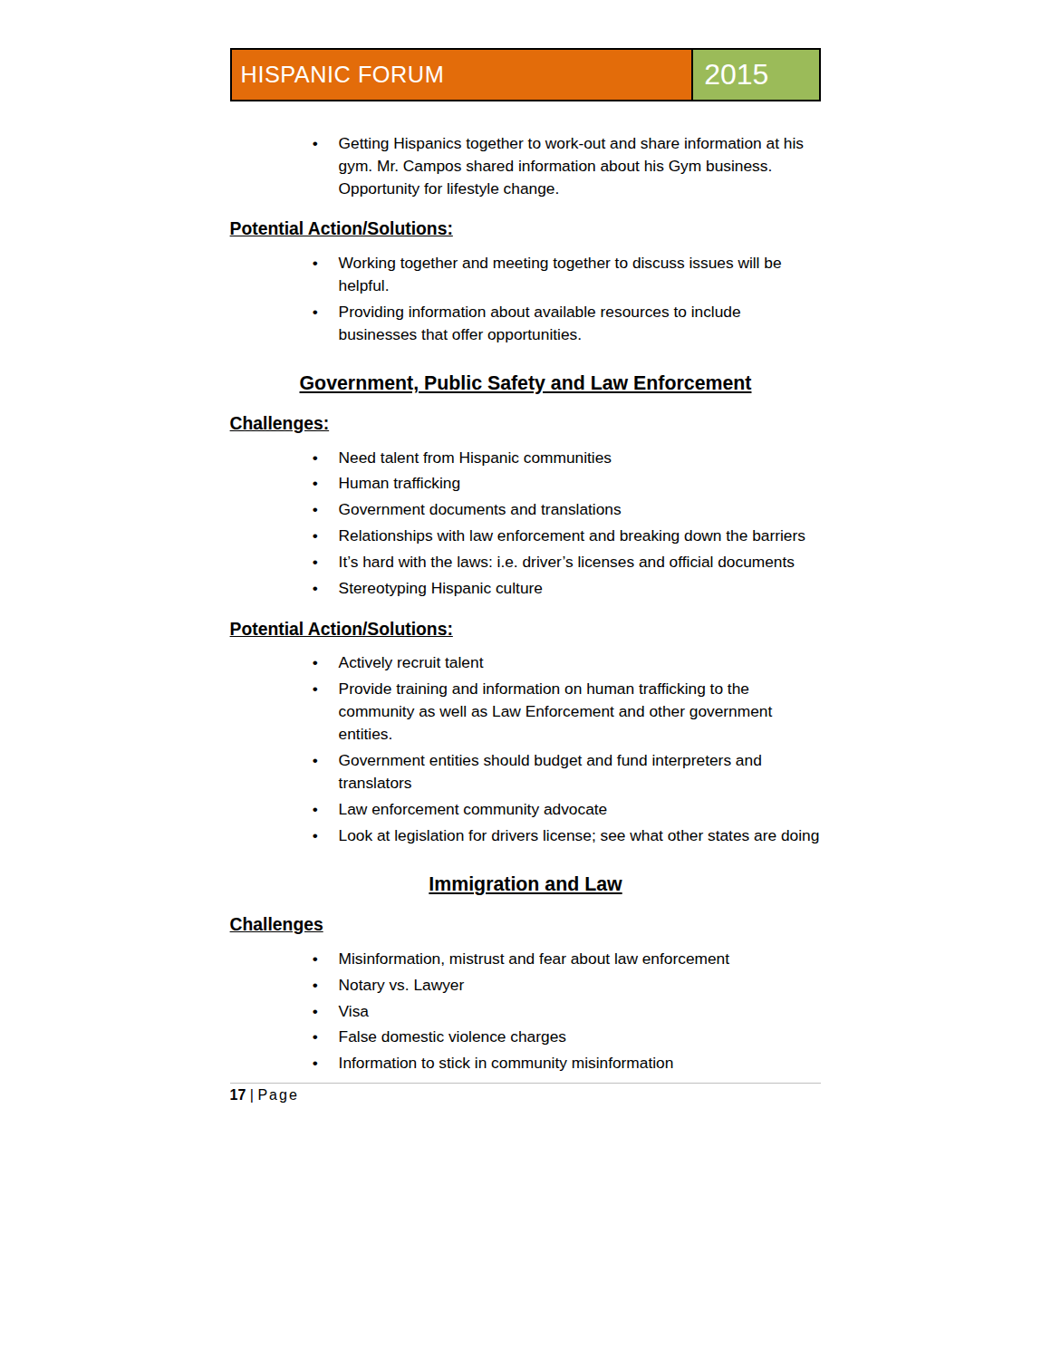HISPANIC FORUM
2015
Getting Hispanics together to work-out and share information at his gym. Mr. Campos shared information about his Gym business. Opportunity for lifestyle change.
Potential Action/Solutions:
Working together and meeting together to discuss issues will be helpful.
Providing information about available resources to include businesses that offer opportunities.
Government, Public Safety and Law Enforcement
Challenges:
Need talent from Hispanic communities
Human trafficking
Government documents and translations
Relationships with law enforcement and breaking down the barriers
It’s hard with the laws: i.e. driver’s licenses and official documents
Stereotyping Hispanic culture
Potential Action/Solutions:
Actively recruit talent
Provide training and information on human trafficking to the community as well as Law Enforcement and other government entities.
Government entities should budget and fund interpreters and translators
Law enforcement community advocate
Look at legislation for drivers license; see what other states are doing
Immigration and Law
Challenges
Misinformation, mistrust and fear about law enforcement
Notary vs. Lawyer
Visa
False domestic violence charges
Information to stick in community misinformation
17 | Page